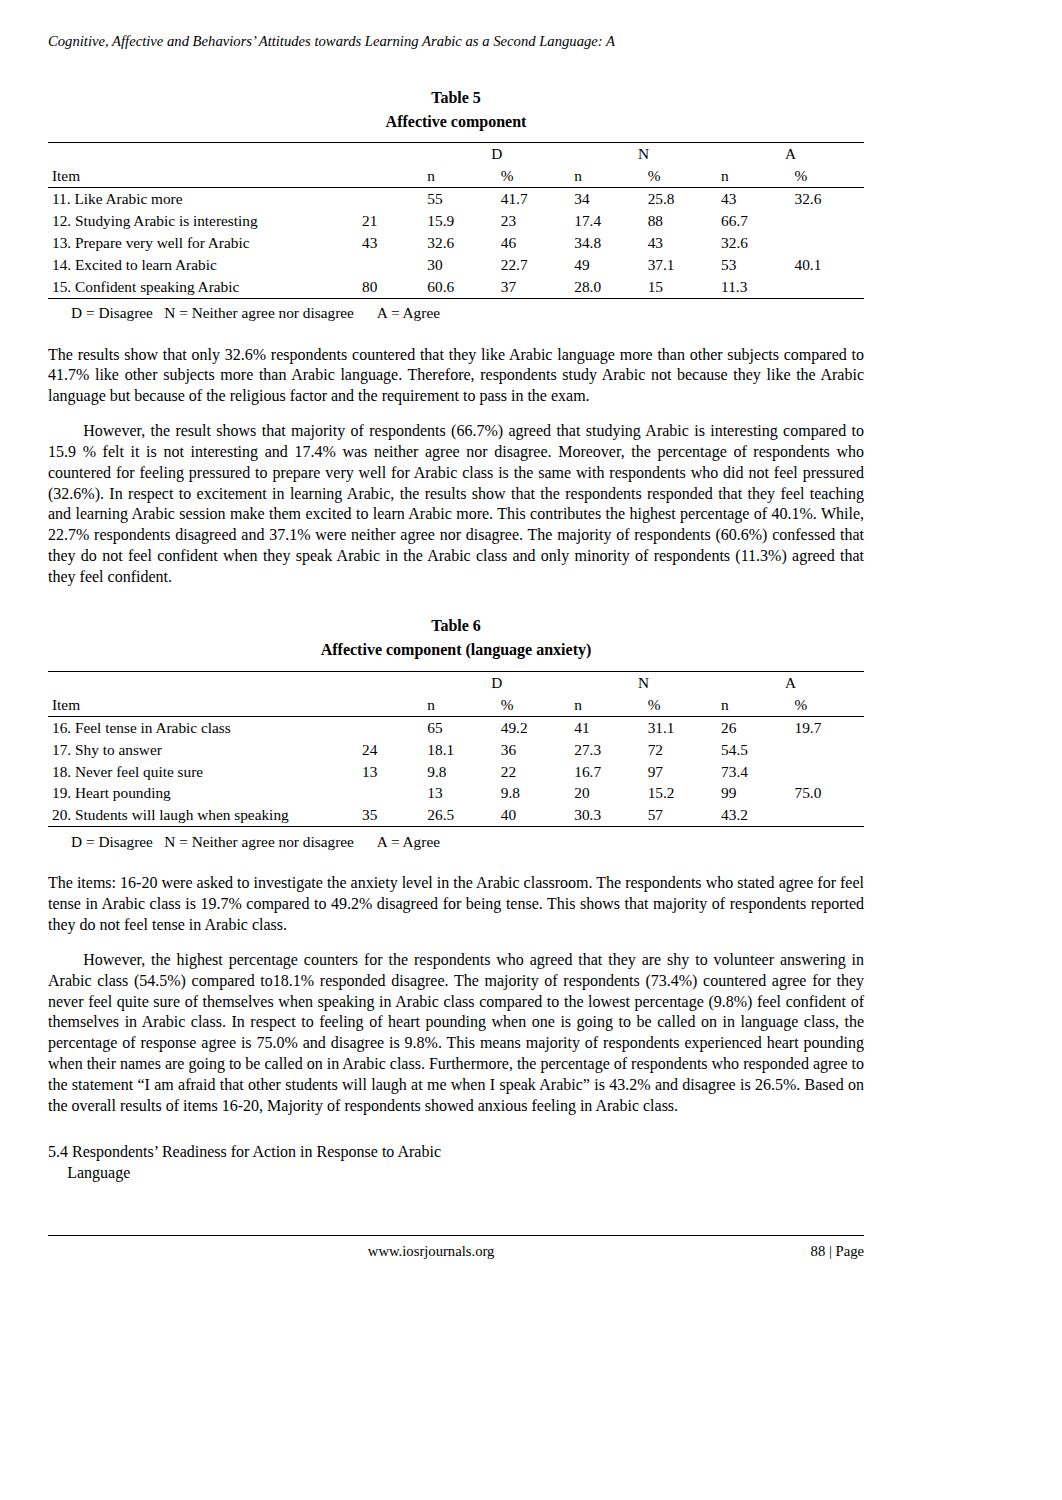Cognitive, Affective and Behaviors’ Attitudes towards Learning Arabic as a Second Language: A
Table 5
Affective component
| | | D | N | A |
| --- | --- | --- | --- | --- |
| Item | | n | % | n | % | n | % |
| 11. Like Arabic more | | 55 | 41.7 | 34 | 25.8 | 43 | 32.6 |
| 12. Studying Arabic is interesting | 21 | 15.9 | 23 | 17.4 | 88 | 66.7 | |
| 13. Prepare very well for Arabic | 43 | 32.6 | 46 | 34.8 | 43 | 32.6 | |
| 14. Excited to learn Arabic | | 30 | 22.7 | 49 | 37.1 | 53 | 40.1 |
| 15. Confident speaking Arabic | 80 | 60.6 | 37 | 28.0 | 15 | 11.3 | |
D = Disagree N = Neither agree nor disagree A = Agree
The results show that only 32.6% respondents countered that they like Arabic language more than other subjects compared to 41.7% like other subjects more than Arabic language. Therefore, respondents study Arabic not because they like the Arabic language but because of the religious factor and the requirement to pass in the exam.
However, the result shows that majority of respondents (66.7%) agreed that studying Arabic is interesting compared to 15.9 % felt it is not interesting and 17.4% was neither agree nor disagree. Moreover, the percentage of respondents who countered for feeling pressured to prepare very well for Arabic class is the same with respondents who did not feel pressured (32.6%). In respect to excitement in learning Arabic, the results show that the respondents responded that they feel teaching and learning Arabic session make them excited to learn Arabic more. This contributes the highest percentage of 40.1%. While, 22.7% respondents disagreed and 37.1% were neither agree nor disagree. The majority of respondents (60.6%) confessed that they do not feel confident when they speak Arabic in the Arabic class and only minority of respondents (11.3%) agreed that they feel confident.
Table 6
Affective component (language anxiety)
| | | D | N | A |
| --- | --- | --- | --- | --- |
| Item | | n | % | n | % | n | % |
| 16. Feel tense in Arabic class | | 65 | 49.2 | 41 | 31.1 | 26 | 19.7 |
| 17. Shy to answer | 24 | 18.1 | 36 | 27.3 | 72 | 54.5 | |
| 18. Never feel quite sure | 13 | 9.8 | 22 | 16.7 | 97 | 73.4 | |
| 19. Heart pounding | | 13 | 9.8 | 20 | 15.2 | 99 | 75.0 |
| 20. Students will laugh when speaking | 35 | 26.5 | 40 | 30.3 | 57 | 43.2 | |
D = Disagree N = Neither agree nor disagree A = Agree
The items: 16-20 were asked to investigate the anxiety level in the Arabic classroom. The respondents who stated agree for feel tense in Arabic class is 19.7% compared to 49.2% disagreed for being tense. This shows that majority of respondents reported they do not feel tense in Arabic class.
However, the highest percentage counters for the respondents who agreed that they are shy to volunteer answering in Arabic class (54.5%) compared to18.1% responded disagree. The majority of respondents (73.4%) countered agree for they never feel quite sure of themselves when speaking in Arabic class compared to the lowest percentage (9.8%) feel confident of themselves in Arabic class. In respect to feeling of heart pounding when one is going to be called on in language class, the percentage of response agree is 75.0% and disagree is 9.8%. This means majority of respondents experienced heart pounding when their names are going to be called on in Arabic class. Furthermore, the percentage of respondents who responded agree to the statement “I am afraid that other students will laugh at me when I speak Arabic” is 43.2% and disagree is 26.5%. Based on the overall results of items 16-20, Majority of respondents showed anxious feeling in Arabic class.
5.4 Respondents’ Readiness for Action in Response to Arabic
Language
www.iosrjournals.org 88 | Page